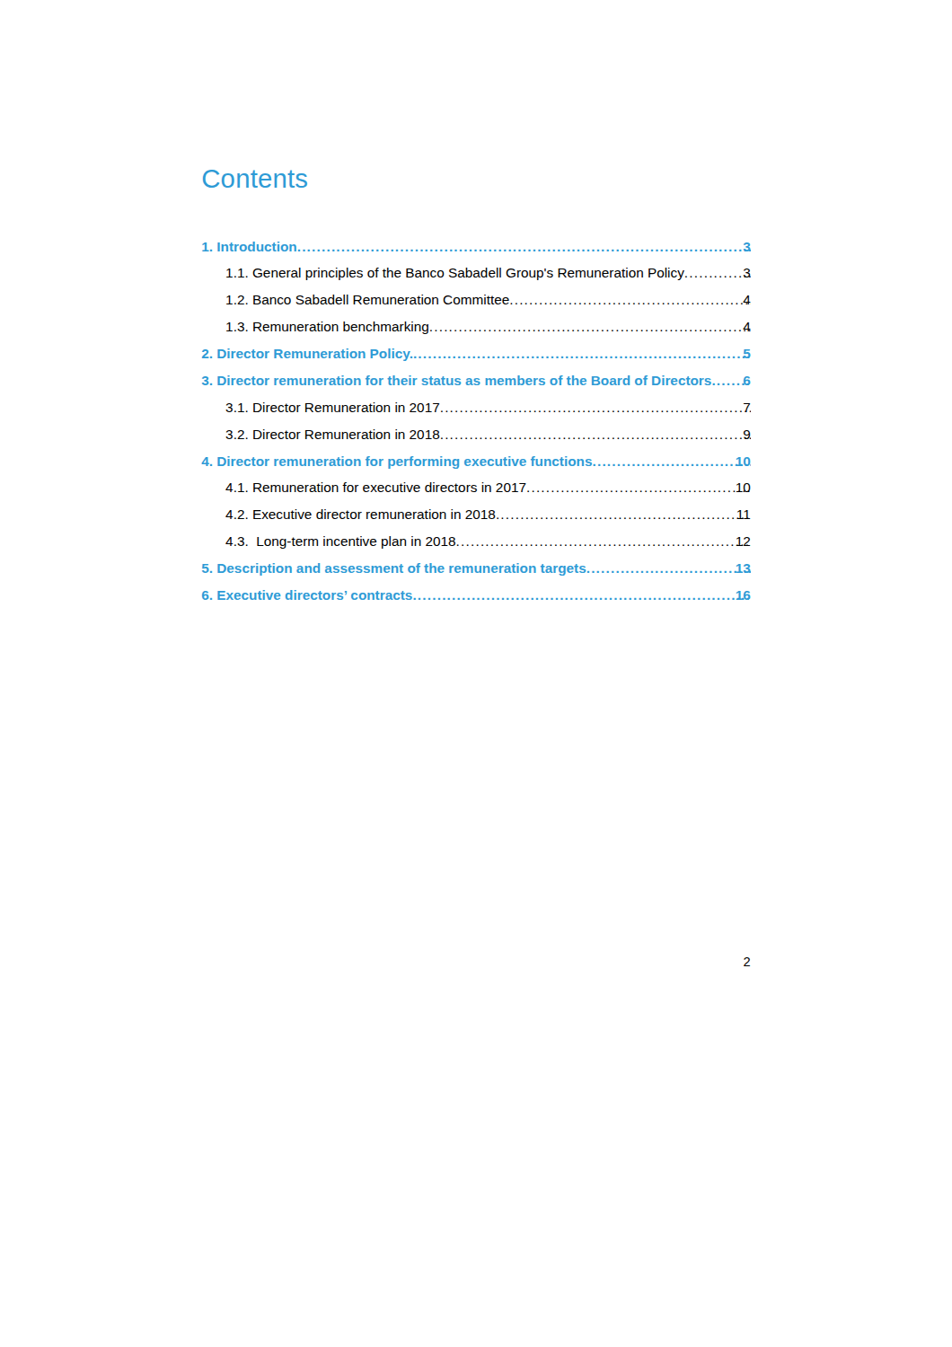Contents
3 1. Introduction.........................................................................................................
3 1.1. General principles of the Banco Sabadell Group's Remuneration Policy..................
4 1.2. Banco Sabadell Remuneration Committee.............................................................
4 1.3. Remuneration benchmarking....................................................................................
5 2. Director Remuneration Policy....................................................................................
6 3. Director remuneration for their status as members of the Board of Directors........
7 3.1. Director Remuneration in 2017................................................................................
9 3.2. Director Remuneration in 2018................................................................................
10 4. Director remuneration for performing executive functions.....................................
10 4.1. Remuneration for executive directors in 2017.........................................................
11 4.2. Executive director remuneration in 2018...............................................................
12 4.3. Long-term incentive plan in 2018..........................................................................
13 5. Description and assessment of the remuneration targets.......................................
16 6. Executive directors’ contracts..................................................................................
2